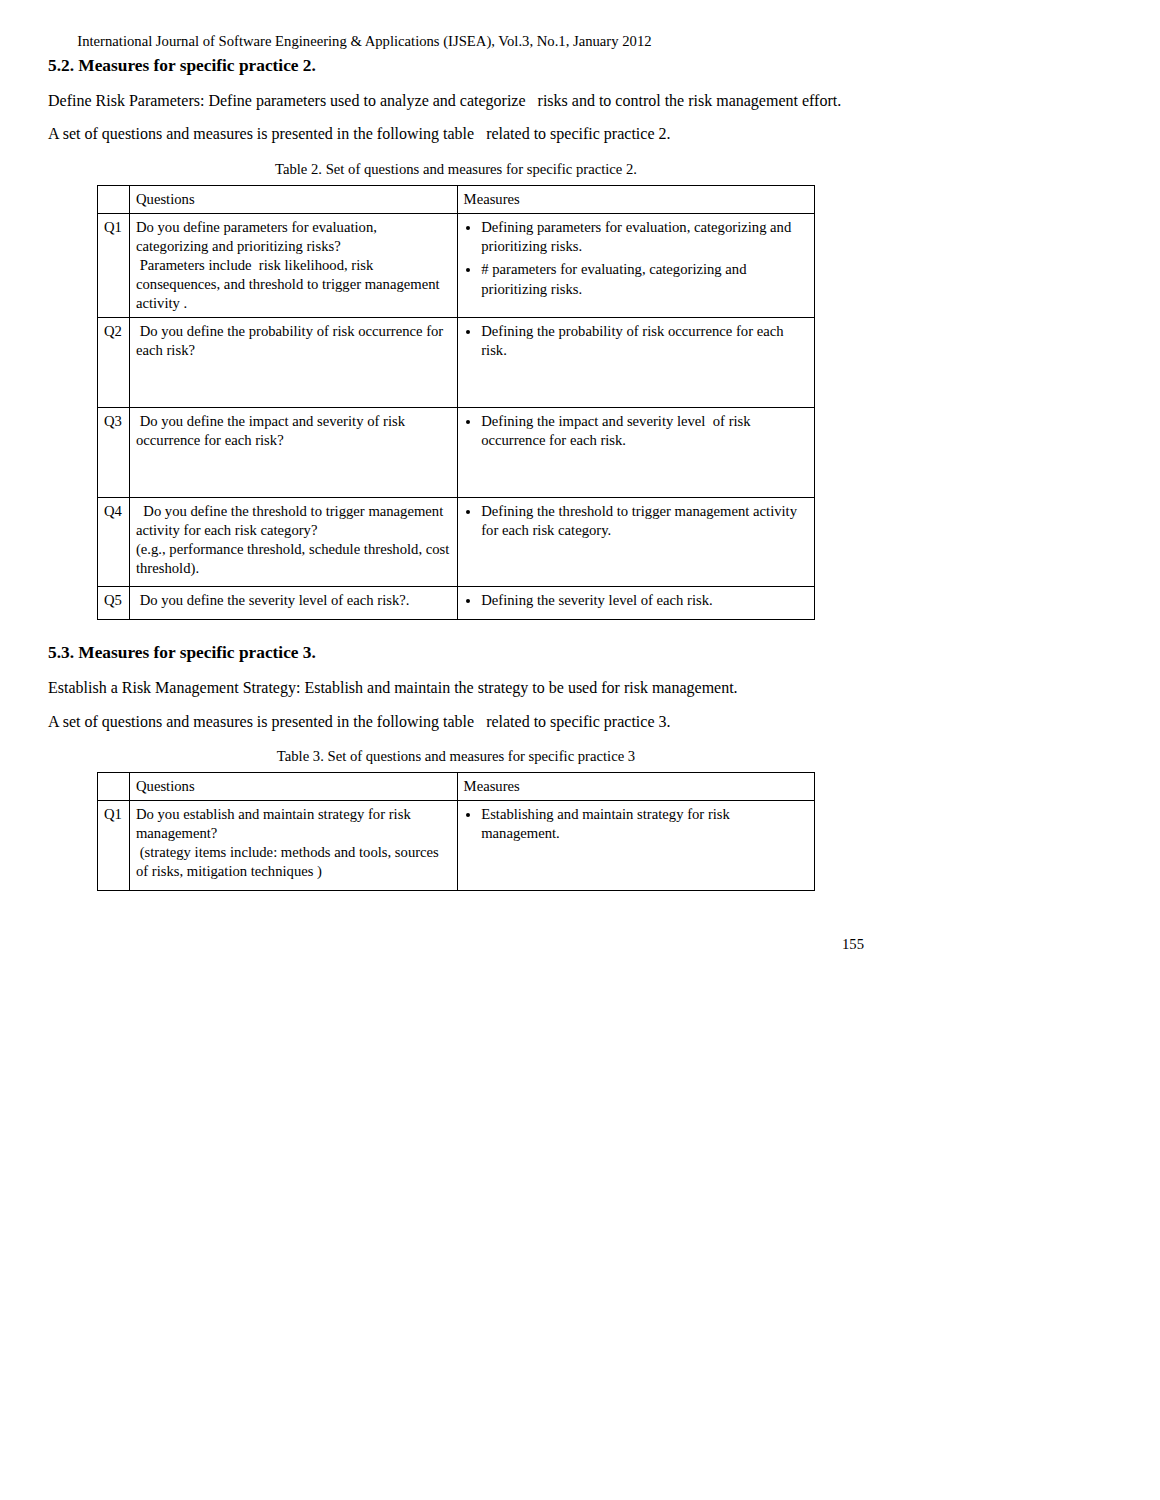International Journal of Software Engineering & Applications (IJSEA), Vol.3, No.1, January 2012
5.2. Measures for specific practice 2.
Define Risk Parameters: Define parameters used to analyze and categorize risks and to control the risk management effort.
A set of questions and measures is presented in the following table related to specific practice 2.
Table 2. Set of questions and measures for specific practice 2.
| | Questions | Measures |
| --- | --- | --- |
| Q1 | Do you define parameters for evaluation, categorizing and prioritizing risks? Parameters include risk likelihood, risk consequences, and threshold to trigger management activity . | Defining parameters for evaluation, categorizing and prioritizing risks. # parameters for evaluating, categorizing and prioritizing risks. |
| Q2 | Do you define the probability of risk occurrence for each risk? | Defining the probability of risk occurrence for each risk. |
| Q3 | Do you define the impact and severity of risk occurrence for each risk? | Defining the impact and severity level of risk occurrence for each risk. |
| Q4 | Do you define the threshold to trigger management activity for each risk category? (e.g., performance threshold, schedule threshold, cost threshold). | Defining the threshold to trigger management activity for each risk category. |
| Q5 | Do you define the severity level of each risk?. | Defining the severity level of each risk. |
5.3. Measures for specific practice 3.
Establish a Risk Management Strategy: Establish and maintain the strategy to be used for risk management.
A set of questions and measures is presented in the following table related to specific practice 3.
Table 3. Set of questions and measures for specific practice 3
| | Questions | Measures |
| --- | --- | --- |
| Q1 | Do you establish and maintain strategy for risk management? (strategy items include: methods and tools, sources of risks, mitigation techniques ) | Establishing and maintain strategy for risk management. |
155